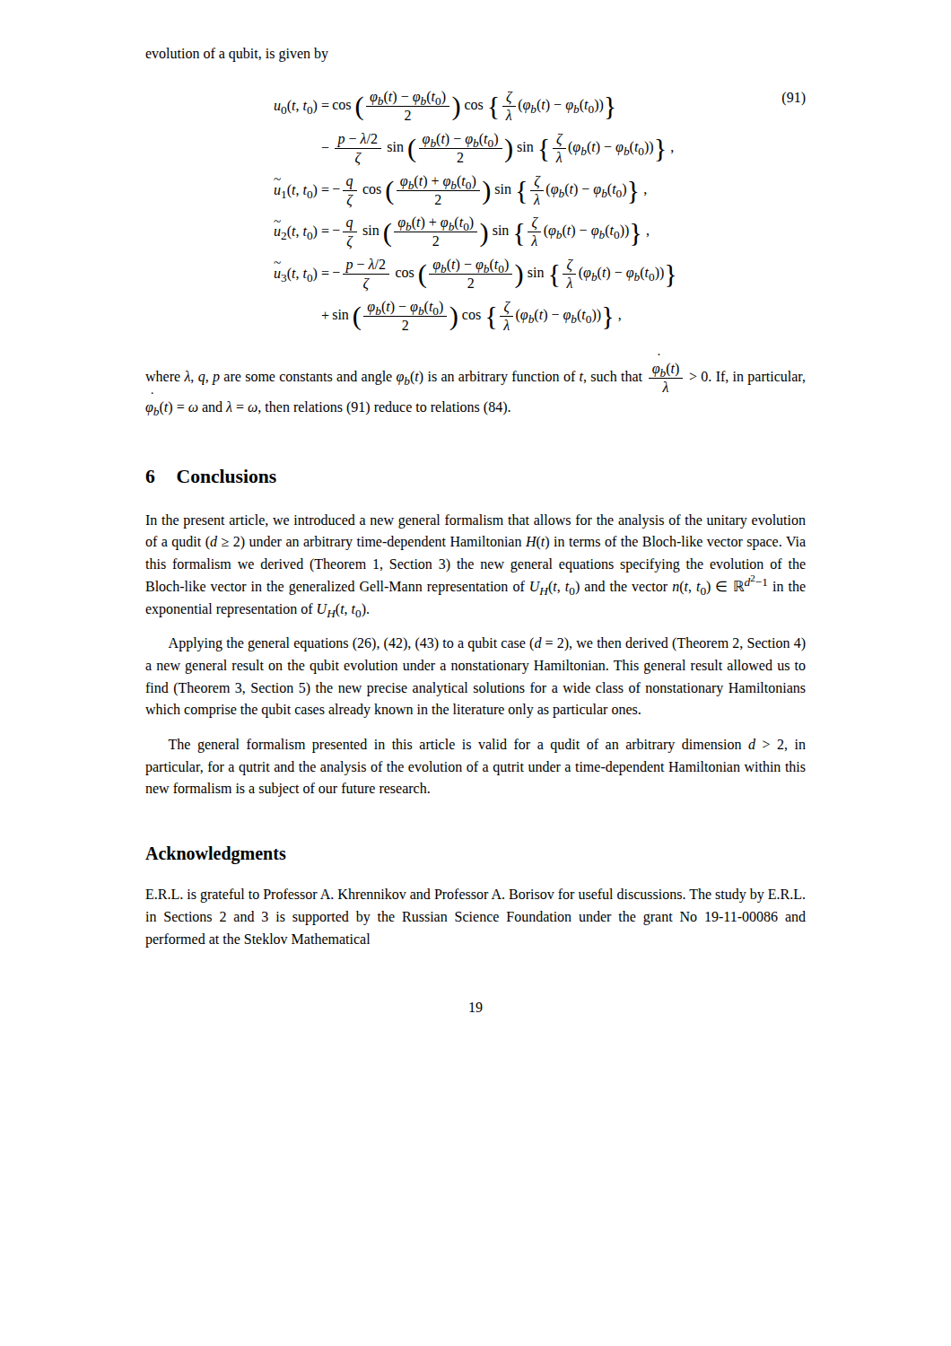evolution of a qubit, is given by
(91)
| u 0 ( t , t 0 ) = | cos ( φ b ( t ) − φ b ( t 0 ) 2 ) cos { ζ λ ( φ b ( t ) − φ b ( t 0 )) } |
| − | p − λ /2 ζ sin ( φ b ( t ) − φ b ( t 0 ) 2 ) sin { ζ λ ( φ b ( t ) − φ b ( t 0 )) } , |
| u 1 ( t , t 0 ) = | − q ζ cos ( φ b ( t ) + φ b ( t 0 ) 2 ) sin { ζ λ ( φ b ( t ) − φ b ( t 0 ) } , |
| u 2 ( t , t 0 ) = | − q ζ sin ( φ b ( t ) + φ b ( t 0 ) 2 ) sin { ζ λ ( φ b ( t ) − φ b ( t 0 )) } , |
| u 3 ( t , t 0 ) = | − p − λ /2 ζ cos ( φ b ( t ) − φ b ( t 0 ) 2 ) sin { ζ λ ( φ b ( t ) − φ b ( t 0 )) } |
| + | sin ( φ b ( t ) − φ b ( t 0 ) 2 ) cos { ζ λ ( φ b ( t ) − φ b ( t 0 )) } , |
where λ, q, p are some constants and angle φb(t) is an arbitrary function of t, such that φb(t) λ > 0. If, in particular, φb(t) = ω and λ = ω, then relations (91) reduce to relations (84).
6 Conclusions
In the present article, we introduced a new general formalism that allows for the analysis of the unitary evolution of a qudit (d ≥ 2) under an arbitrary time-dependent Hamiltonian H(t) in terms of the Bloch-like vector space. Via this formalism we derived (Theorem 1, Section 3) the new general equations specifying the evolution of the Bloch-like vector in the generalized Gell-Mann representation of UH(t, t0) and the vector n(t, t0) ∈ ℝd2−1 in the exponential representation of UH(t, t0).
Applying the general equations (26), (42), (43) to a qubit case (d = 2), we then derived (Theorem 2, Section 4) a new general result on the qubit evolution under a nonstationary Hamiltonian. This general result allowed us to find (Theorem 3, Section 5) the new precise analytical solutions for a wide class of nonstationary Hamiltonians which comprise the qubit cases already known in the literature only as particular ones.
The general formalism presented in this article is valid for a qudit of an arbitrary dimension d > 2, in particular, for a qutrit and the analysis of the evolution of a qutrit under a time-dependent Hamiltonian within this new formalism is a subject of our future research.
Acknowledgments
E.R.L. is grateful to Professor A. Khrennikov and Professor A. Borisov for useful discussions. The study by E.R.L. in Sections 2 and 3 is supported by the Russian Science Foundation under the grant No 19-11-00086 and performed at the Steklov Mathematical
19